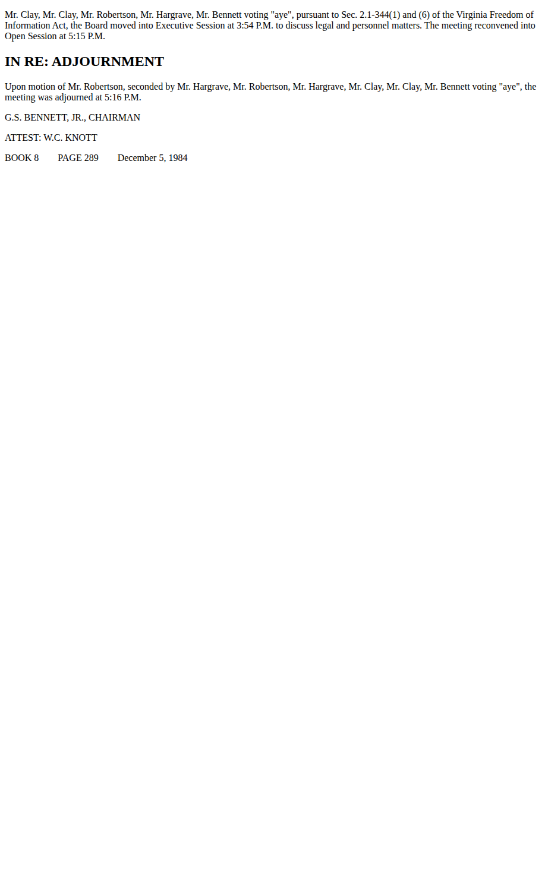Mr. Clay, Mr. Clay, Mr. Robertson, Mr. Hargrave, Mr. Bennett voting "aye", pursuant to Sec. 2.1-344(1) and (6) of the Virginia Freedom of Information Act, the Board moved into Executive Session at 3:54 P.M. to discuss legal and personnel matters. The meeting reconvened into Open Session at 5:15 P.M.
IN RE: ADJOURNMENT
Upon motion of Mr. Robertson, seconded by Mr. Hargrave, Mr. Robertson, Mr. Hargrave, Mr. Clay, Mr. Clay, Mr. Bennett voting "aye", the meeting was adjourned at 5:16 P.M.
G.S. BENNETT, JR., CHAIRMAN
ATTEST: W.C. KNOTT
BOOK 8 PAGE 289 December 5, 1984